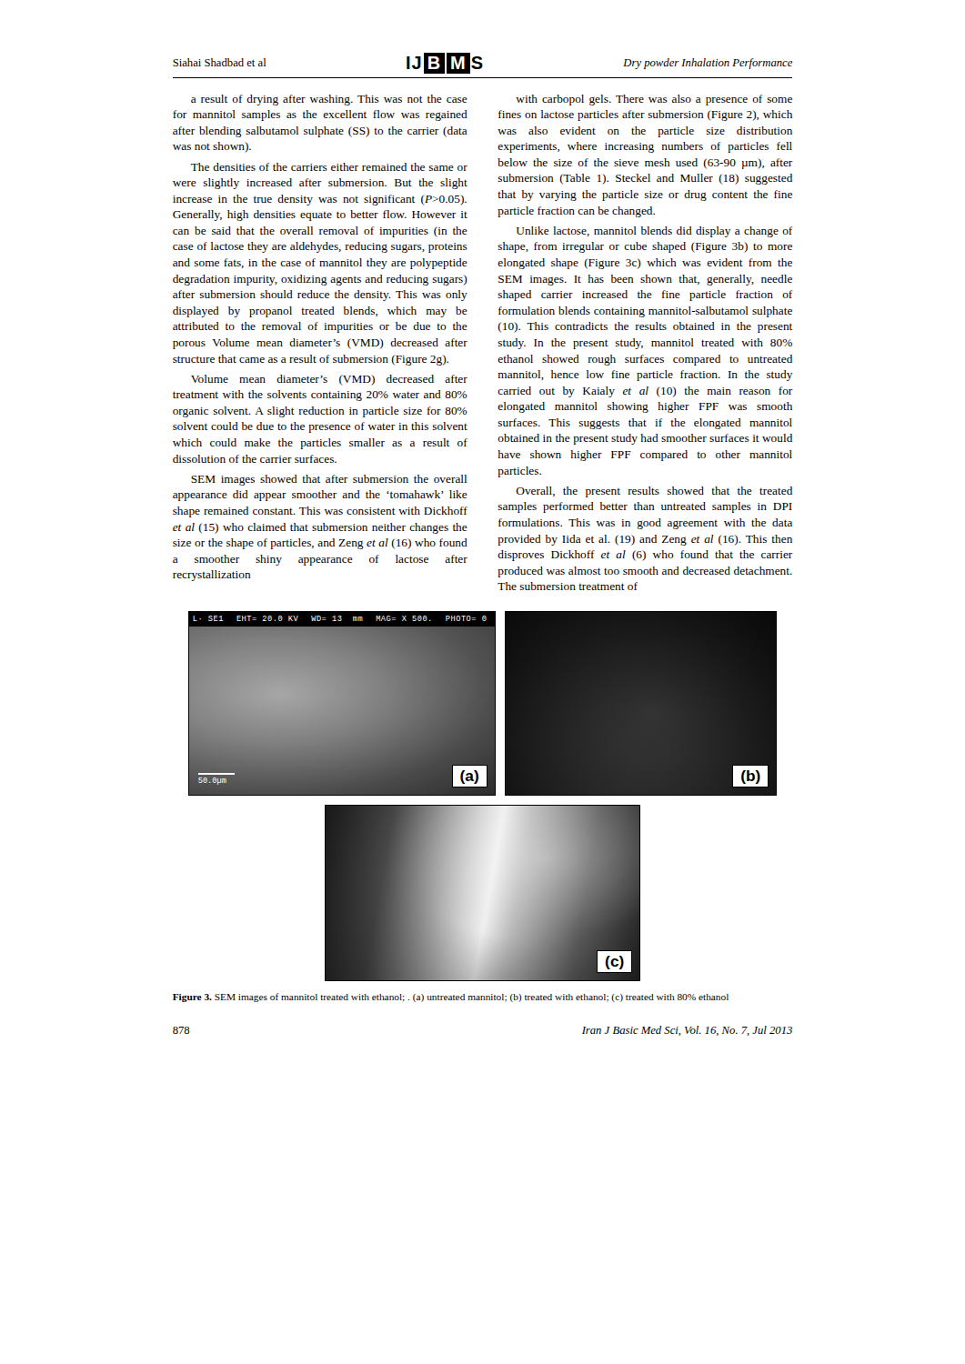Siahai Shadbad et al
IJBMS
Dry powder Inhalation Performance
a result of drying after washing. This was not the case for mannitol samples as the excellent flow was regained after blending salbutamol sulphate (SS) to the carrier (data was not shown).
The densities of the carriers either remained the same or were slightly increased after submersion. But the slight increase in the true density was not significant (P>0.05). Generally, high densities equate to better flow. However it can be said that the overall removal of impurities (in the case of lactose they are aldehydes, reducing sugars, proteins and some fats, in the case of mannitol they are polypeptide degradation impurity, oxidizing agents and reducing sugars) after submersion should reduce the density. This was only displayed by propanol treated blends, which may be attributed to the removal of impurities or be due to the porous Volume mean diameter’s (VMD) decreased after structure that came as a result of submersion (Figure 2g).
Volume mean diameter’s (VMD) decreased after treatment with the solvents containing 20% water and 80% organic solvent. A slight reduction in particle size for 80% solvent could be due to the presence of water in this solvent which could make the particles smaller as a result of dissolution of the carrier surfaces.
SEM images showed that after submersion the overall appearance did appear smoother and the ‘tomahawk’ like shape remained constant. This was consistent with Dickhoff et al (15) who claimed that submersion neither changes the size or the shape of particles, and Zeng et al (16) who found a smoother shiny appearance of lactose after recrystallization
with carbopol gels. There was also a presence of some fines on lactose particles after submersion (Figure 2), which was also evident on the particle size distribution experiments, where increasing numbers of particles fell below the size of the sieve mesh used (63-90 µm), after submersion (Table 1). Steckel and Muller (18) suggested that by varying the particle size or drug content the fine particle fraction can be changed.
Unlike lactose, mannitol blends did display a change of shape, from irregular or cube shaped (Figure 3b) to more elongated shape (Figure 3c) which was evident from the SEM images. It has been shown that, generally, needle shaped carrier increased the fine particle fraction of formulation blends containing mannitol-salbutamol sulphate (10). This contradicts the results obtained in the present study. In the present study, mannitol treated with 80% ethanol showed rough surfaces compared to untreated mannitol, hence low fine particle fraction. In the study carried out by Kaialy et al (10) the main reason for elongated mannitol showing higher FPF was smooth surfaces. This suggests that if the elongated mannitol obtained in the present study had smoother surfaces it would have shown higher FPF compared to other mannitol particles.
Overall, the present results showed that the treated samples performed better than untreated samples in DPI formulations. This was in good agreement with the data provided by Iida et al. (19) and Zeng et al (16). This then disproves Dickhoff et al (6) who found that the carrier produced was almost too smooth and decreased detachment. The submersion treatment of
L· SE1 EHT= 20.0 KV WD= 13 mm MAG= X 500. PHOTO= 0
50.0µm
(a)
(b)
(c)
Figure 3. SEM images of mannitol treated with ethanol; . (a) untreated mannitol; (b) treated with ethanol; (c) treated with 80% ethanol
878
Iran J Basic Med Sci, Vol. 16, No. 7, Jul 2013